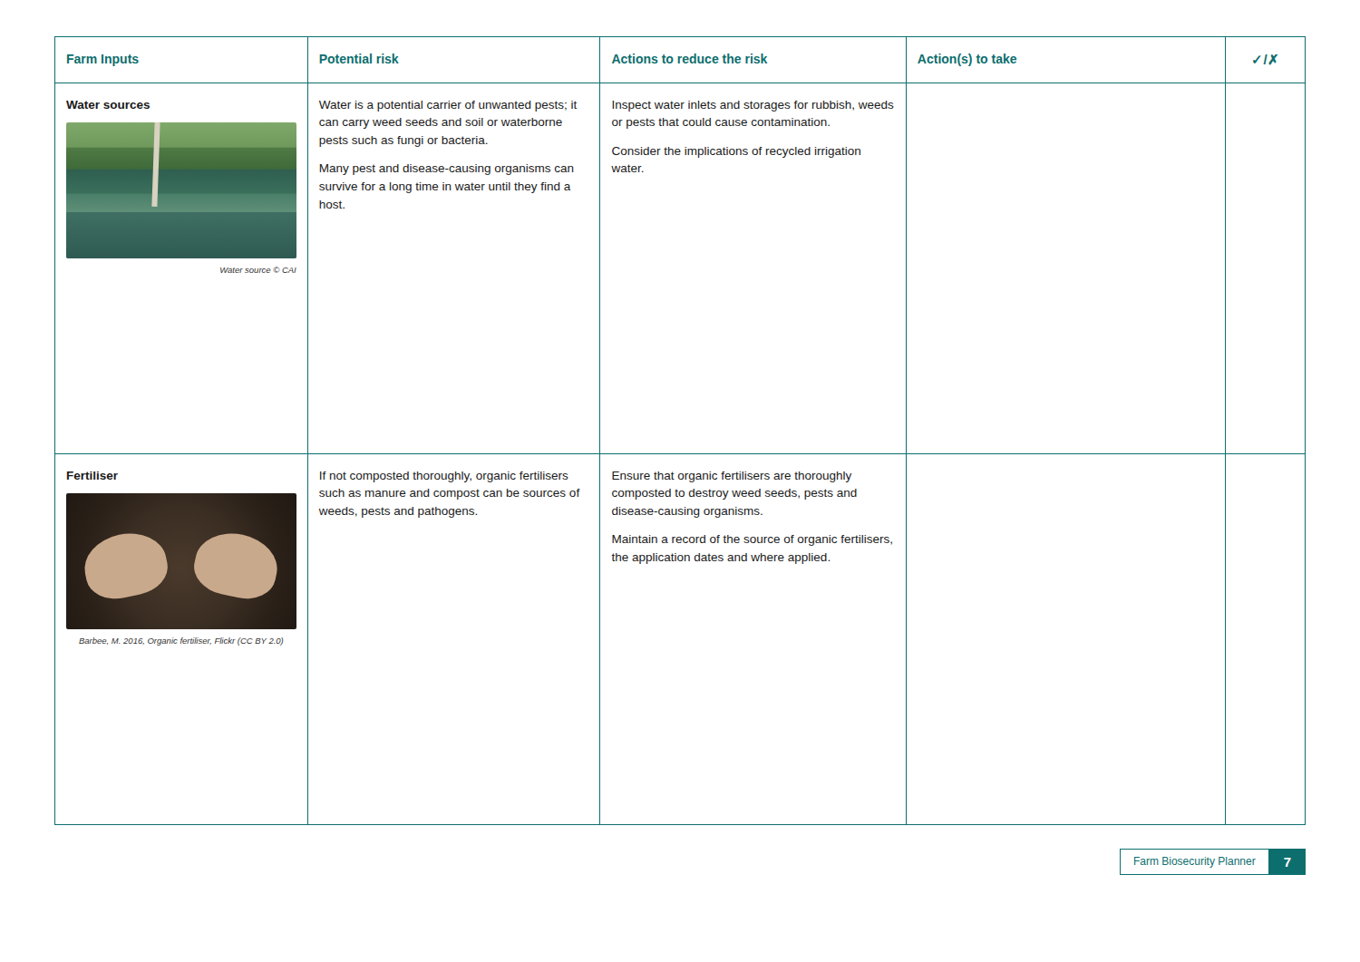| Farm Inputs | Potential risk | Actions to reduce the risk | Action(s) to take | ✓/✗ |
| --- | --- | --- | --- | --- |
| Water sources Water source © CAI | Water is a potential carrier of unwanted pests; it can carry weed seeds and soil or waterborne pests such as fungi or bacteria. Many pest and disease-causing organisms can survive for a long time in water until they find a host. | Inspect water inlets and storages for rubbish, weeds or pests that could cause contamination. Consider the implications of recycled irrigation water. | | |
| Fertiliser Barbee, M. 2016, Organic fertiliser , Flickr (CC BY 2.0) | If not composted thoroughly, organic fertilisers such as manure and compost can be sources of weeds, pests and pathogens. | Ensure that organic fertilisers are thoroughly composted to destroy weed seeds, pests and disease-causing organisms. Maintain a record of the source of organic fertilisers, the application dates and where applied. | | |
Farm Biosecurity Planner
7